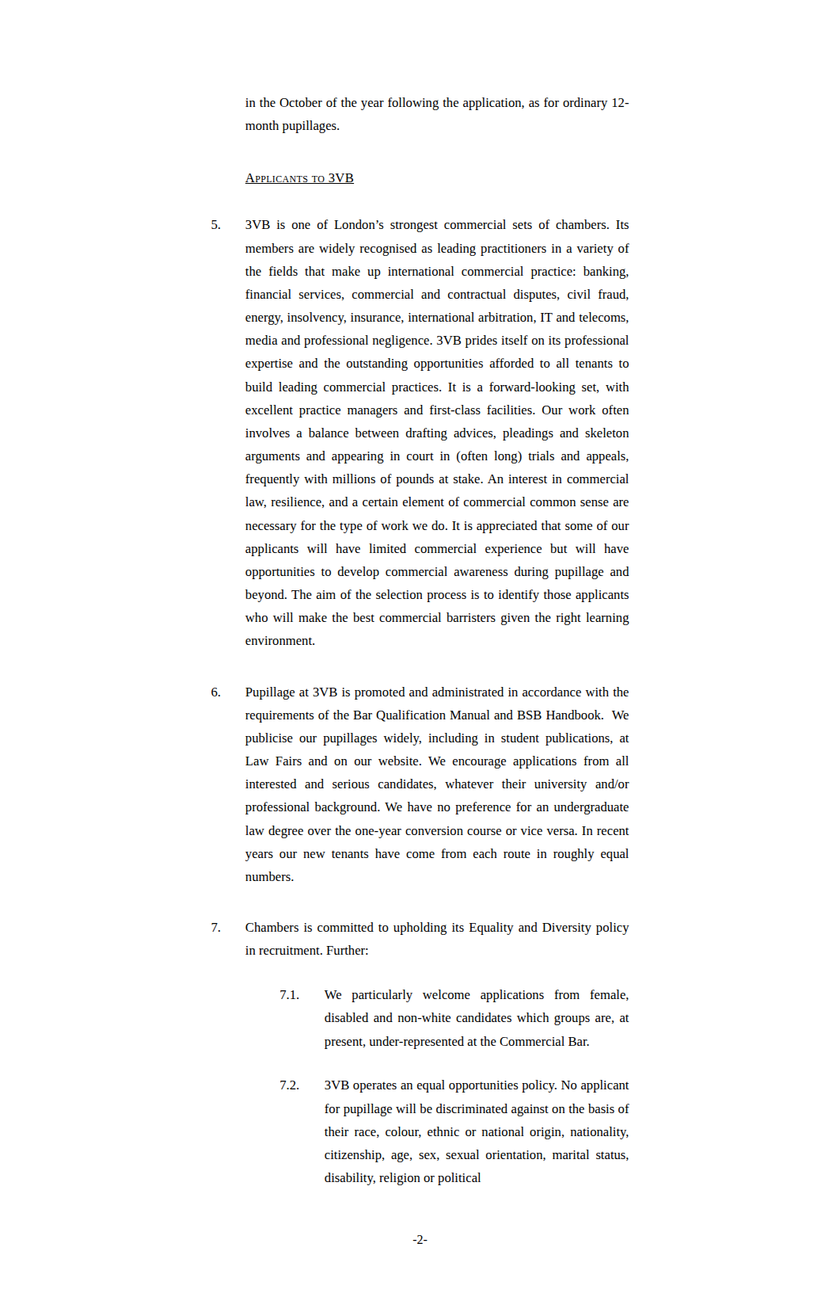in the October of the year following the application, as for ordinary 12-month pupillages.
Applicants to 3VB
3VB is one of London’s strongest commercial sets of chambers. Its members are widely recognised as leading practitioners in a variety of the fields that make up international commercial practice: banking, financial services, commercial and contractual disputes, civil fraud, energy, insolvency, insurance, international arbitration, IT and telecoms, media and professional negligence. 3VB prides itself on its professional expertise and the outstanding opportunities afforded to all tenants to build leading commercial practices. It is a forward-looking set, with excellent practice managers and first-class facilities. Our work often involves a balance between drafting advices, pleadings and skeleton arguments and appearing in court in (often long) trials and appeals, frequently with millions of pounds at stake. An interest in commercial law, resilience, and a certain element of commercial common sense are necessary for the type of work we do. It is appreciated that some of our applicants will have limited commercial experience but will have opportunities to develop commercial awareness during pupillage and beyond. The aim of the selection process is to identify those applicants who will make the best commercial barristers given the right learning environment.
Pupillage at 3VB is promoted and administrated in accordance with the requirements of the Bar Qualification Manual and BSB Handbook. We publicise our pupillages widely, including in student publications, at Law Fairs and on our website. We encourage applications from all interested and serious candidates, whatever their university and/or professional background. We have no preference for an undergraduate law degree over the one-year conversion course or vice versa. In recent years our new tenants have come from each route in roughly equal numbers.
Chambers is committed to upholding its Equality and Diversity policy in recruitment. Further:
We particularly welcome applications from female, disabled and non-white candidates which groups are, at present, under-represented at the Commercial Bar.
3VB operates an equal opportunities policy. No applicant for pupillage will be discriminated against on the basis of their race, colour, ethnic or national origin, nationality, citizenship, age, sex, sexual orientation, marital status, disability, religion or political
-2-